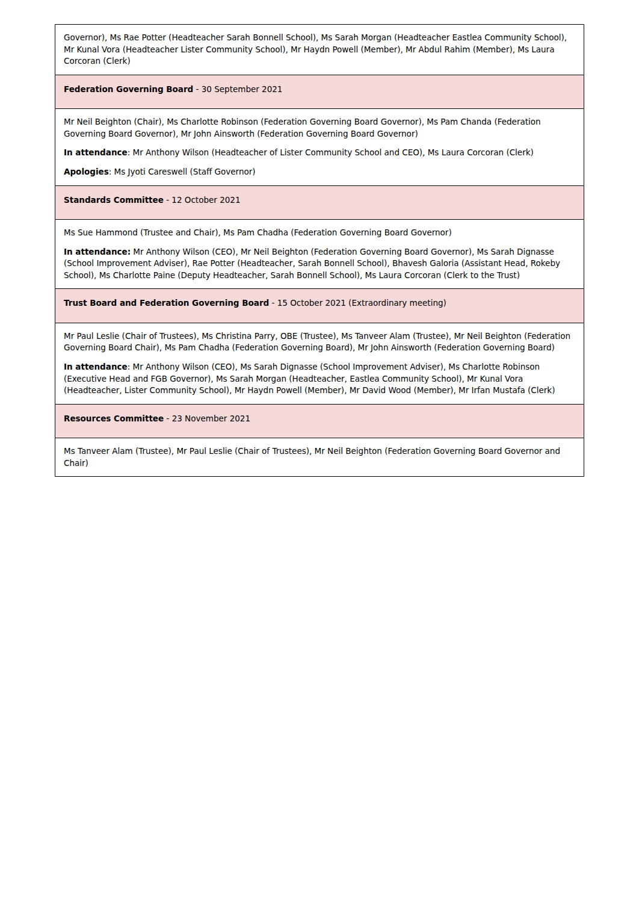| Governor), Ms Rae Potter (Headteacher Sarah Bonnell School), Ms Sarah Morgan (Headteacher Eastlea Community School), Mr Kunal Vora (Headteacher Lister Community School), Mr Haydn Powell (Member), Mr Abdul Rahim (Member), Ms Laura Corcoran (Clerk) |
| Federation Governing Board - 30 September 2021 |
| Mr Neil Beighton (Chair), Ms Charlotte Robinson (Federation Governing Board Governor), Ms Pam Chanda (Federation Governing Board Governor), Mr John Ainsworth (Federation Governing Board Governor) In attendance : Mr Anthony Wilson (Headteacher of Lister Community School and CEO), Ms Laura Corcoran (Clerk) Apologies : Ms Jyoti Careswell (Staff Governor) |
| Standards Committee - 12 October 2021 |
| Ms Sue Hammond (Trustee and Chair), Ms Pam Chadha (Federation Governing Board Governor) In attendance: Mr Anthony Wilson (CEO), Mr Neil Beighton (Federation Governing Board Governor), Ms Sarah Dignasse (School Improvement Adviser), Rae Potter (Headteacher, Sarah Bonnell School), Bhavesh Galoria (Assistant Head, Rokeby School), Ms Charlotte Paine (Deputy Headteacher, Sarah Bonnell School), Ms Laura Corcoran (Clerk to the Trust) |
| Trust Board and Federation Governing Board - 15 October 2021 (Extraordinary meeting) |
| Mr Paul Leslie (Chair of Trustees), Ms Christina Parry, OBE (Trustee), Ms Tanveer Alam (Trustee), Mr Neil Beighton (Federation Governing Board Chair), Ms Pam Chadha (Federation Governing Board), Mr John Ainsworth (Federation Governing Board) In attendance : Mr Anthony Wilson (CEO), Ms Sarah Dignasse (School Improvement Adviser), Ms Charlotte Robinson (Executive Head and FGB Governor), Ms Sarah Morgan (Headteacher, Eastlea Community School), Mr Kunal Vora (Headteacher, Lister Community School), Mr Haydn Powell (Member), Mr David Wood (Member), Mr Irfan Mustafa (Clerk) |
| Resources Committee - 23 November 2021 |
| Ms Tanveer Alam (Trustee), Mr Paul Leslie (Chair of Trustees), Mr Neil Beighton (Federation Governing Board Governor and Chair) |